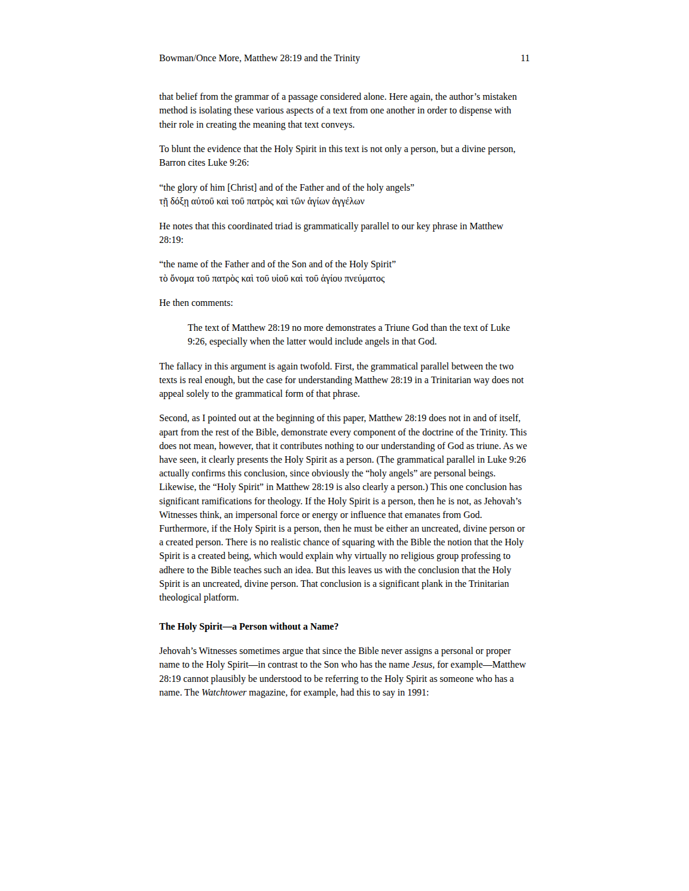Bowman/Once More, Matthew 28:19 and the Trinity 11
that belief from the grammar of a passage considered alone. Here again, the author’s mistaken method is isolating these various aspects of a text from one another in order to dispense with their role in creating the meaning that text conveys.
To blunt the evidence that the Holy Spirit in this text is not only a person, but a divine person, Barron cites Luke 9:26:
“the glory of him [Christ] and of the Father and of the holy angels”
τῇ δόξῃ αὐτοῦ καὶ τοῦ πατρὸς καὶ τῶν ἁγίων ἀγγέλων
He notes that this coordinated triad is grammatically parallel to our key phrase in Matthew 28:19:
“the name of the Father and of the Son and of the Holy Spirit”
τὸ ὄνομα τοῦ πατρὸς καὶ τοῦ υἱοῦ καὶ τοῦ ἁγίου πνεύματος
He then comments:
The text of Matthew 28:19 no more demonstrates a Triune God than the text of Luke 9:26, especially when the latter would include angels in that God.
The fallacy in this argument is again twofold. First, the grammatical parallel between the two texts is real enough, but the case for understanding Matthew 28:19 in a Trinitarian way does not appeal solely to the grammatical form of that phrase.
Second, as I pointed out at the beginning of this paper, Matthew 28:19 does not in and of itself, apart from the rest of the Bible, demonstrate every component of the doctrine of the Trinity. This does not mean, however, that it contributes nothing to our understanding of God as triune. As we have seen, it clearly presents the Holy Spirit as a person. (The grammatical parallel in Luke 9:26 actually confirms this conclusion, since obviously the “holy angels” are personal beings. Likewise, the “Holy Spirit” in Matthew 28:19 is also clearly a person.) This one conclusion has significant ramifications for theology. If the Holy Spirit is a person, then he is not, as Jehovah’s Witnesses think, an impersonal force or energy or influence that emanates from God. Furthermore, if the Holy Spirit is a person, then he must be either an uncreated, divine person or a created person. There is no realistic chance of squaring with the Bible the notion that the Holy Spirit is a created being, which would explain why virtually no religious group professing to adhere to the Bible teaches such an idea. But this leaves us with the conclusion that the Holy Spirit is an uncreated, divine person. That conclusion is a significant plank in the Trinitarian theological platform.
The Holy Spirit—a Person without a Name?
Jehovah’s Witnesses sometimes argue that since the Bible never assigns a personal or proper name to the Holy Spirit—in contrast to the Son who has the name Jesus, for example—Matthew 28:19 cannot plausibly be understood to be referring to the Holy Spirit as someone who has a name. The Watchtower magazine, for example, had this to say in 1991: